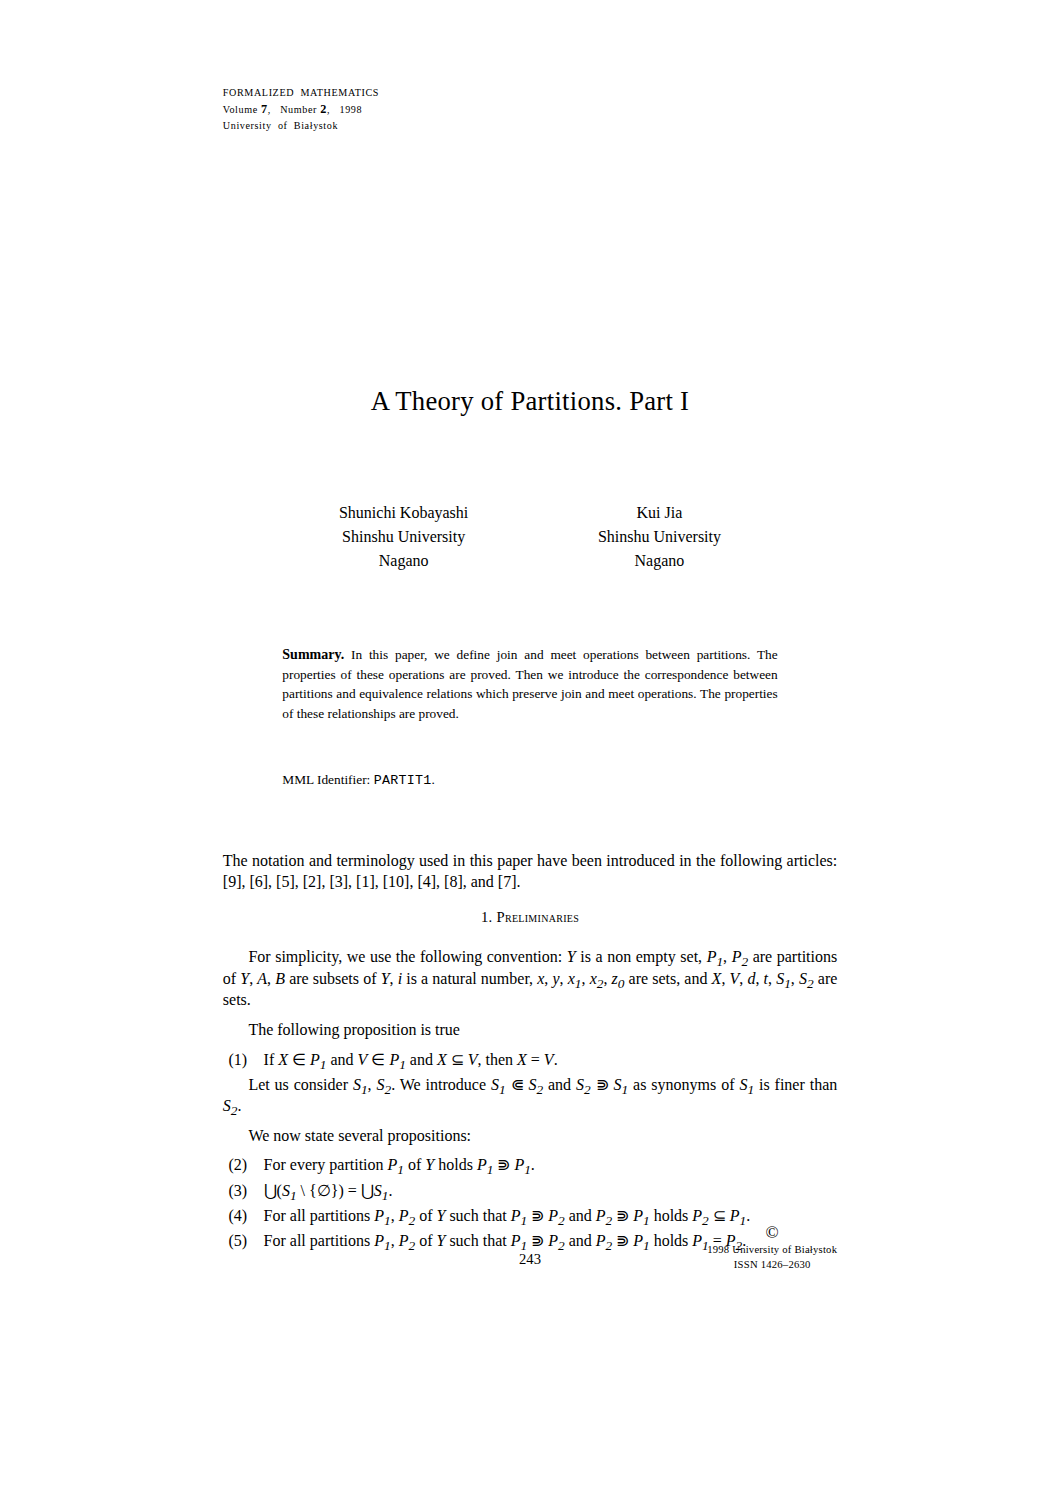Formalized Mathematics
Volume 7, Number 2, 1998
University of Białystok
A Theory of Partitions. Part I
Shunichi Kobayashi
Shinshu University
Nagano
Kui Jia
Shinshu University
Nagano
Summary. In this paper, we define join and meet operations between partitions. The properties of these operations are proved. Then we introduce the correspondence between partitions and equivalence relations which preserve join and meet operations. The properties of these relationships are proved.
MML Identifier: PARTIT1.
The notation and terminology used in this paper have been introduced in the following articles: [9], [6], [5], [2], [3], [1], [10], [4], [8], and [7].
1. Preliminaries
For simplicity, we use the following convention: Y is a non empty set, P1, P2 are partitions of Y, A, B are subsets of Y, i is a natural number, x, y, x1, x2, z0 are sets, and X, V, d, t, S1, S2 are sets.
The following proposition is true
(1) If X ∈ P1 and V ∈ P1 and X ⊆ V, then X = V.
Let us consider S1, S2. We introduce S1 ⋐ S2 and S2 ⋑ S1 as synonyms of S1 is finer than S2.
We now state several propositions:
(2) For every partition P1 of Y holds P1 ⋑ P1.
(3)⋃(S1 \ {∅}) = ⋃S1.
(4) For all partitions P1, P2 of Y such that P1 ⋑ P2 and P2 ⋑ P1 holds P2 ⊆ P1.
(5) For all partitions P1, P2 of Y such that P1 ⋑ P2 and P2 ⋑ P1 holds P1 = P2.
243
©
1998 University of Białystok
ISSN 1426–2630